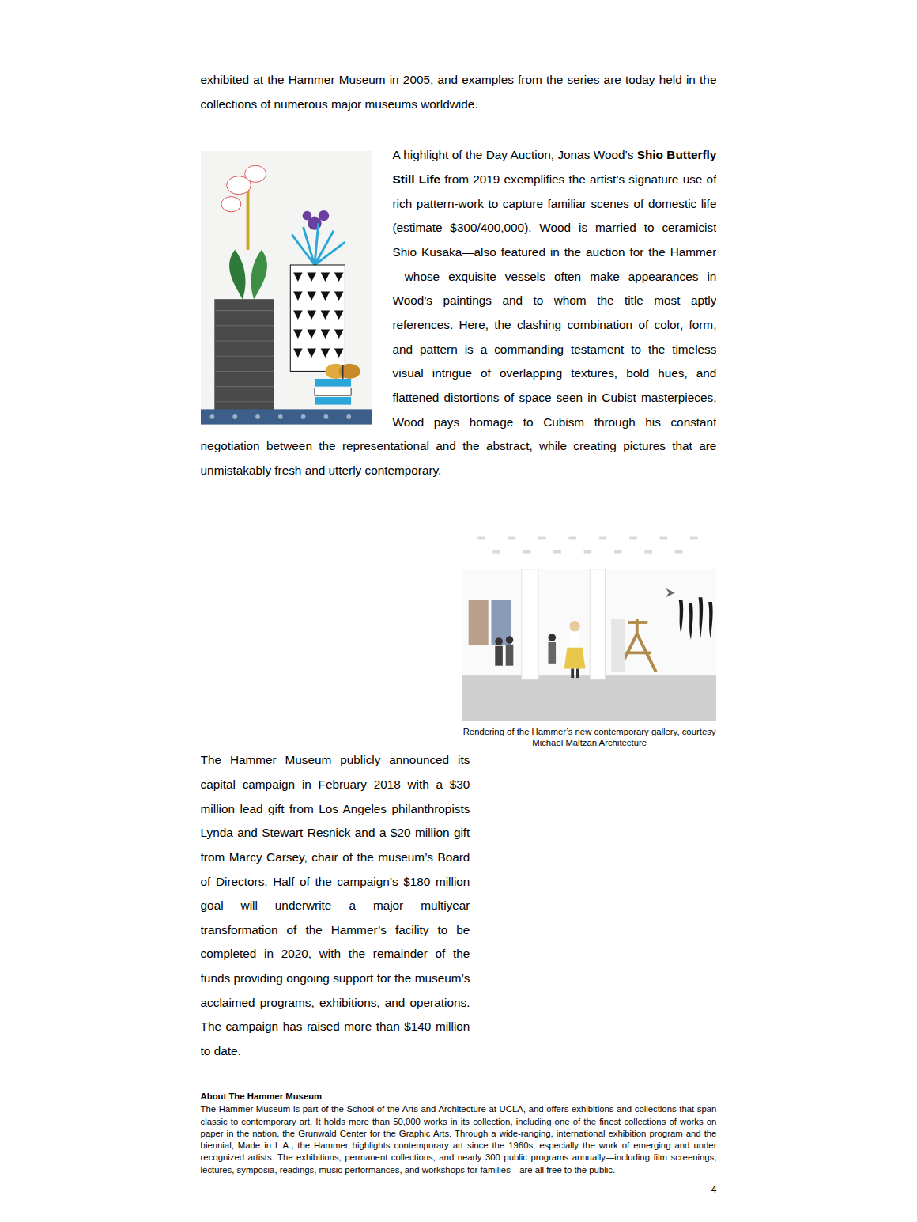exhibited at the Hammer Museum in 2005, and examples from the series are today held in the collections of numerous major museums worldwide.
A highlight of the Day Auction, Jonas Wood’s Shio Butterfly Still Life from 2019 exemplifies the artist’s signature use of rich pattern-work to capture familiar scenes of domestic life (estimate $300/400,000). Wood is married to ceramicist Shio Kusaka—also featured in the auction for the Hammer—whose exquisite vessels often make appearances in Wood’s paintings and to whom the title most aptly references. Here, the clashing combination of color, form, and pattern is a commanding testament to the timeless visual intrigue of overlapping textures, bold hues, and flattened distortions of space seen in Cubist masterpieces. Wood pays homage to Cubism through his constant negotiation between the representational and the abstract, while creating pictures that are unmistakably fresh and utterly contemporary.
Rendering of the Hammer’s new contemporary gallery, courtesy Michael Maltzan Architecture
The Hammer Museum publicly announced its capital campaign in February 2018 with a $30 million lead gift from Los Angeles philanthropists Lynda and Stewart Resnick and a $20 million gift from Marcy Carsey, chair of the museum’s Board of Directors. Half of the campaign’s $180 million goal will underwrite a major multiyear transformation of the Hammer’s facility to be completed in 2020, with the remainder of the funds providing ongoing support for the museum’s acclaimed programs, exhibitions, and operations. The campaign has raised more than $140 million to date.
About The Hammer Museum
The Hammer Museum is part of the School of the Arts and Architecture at UCLA, and offers exhibitions and collections that span classic to contemporary art. It holds more than 50,000 works in its collection, including one of the finest collections of works on paper in the nation, the Grunwald Center for the Graphic Arts. Through a wide-ranging, international exhibition program and the biennial, Made in L.A., the Hammer highlights contemporary art since the 1960s, especially the work of emerging and under recognized artists. The exhibitions, permanent collections, and nearly 300 public programs annually—including film screenings, lectures, symposia, readings, music performances, and workshops for families—are all free to the public.
4